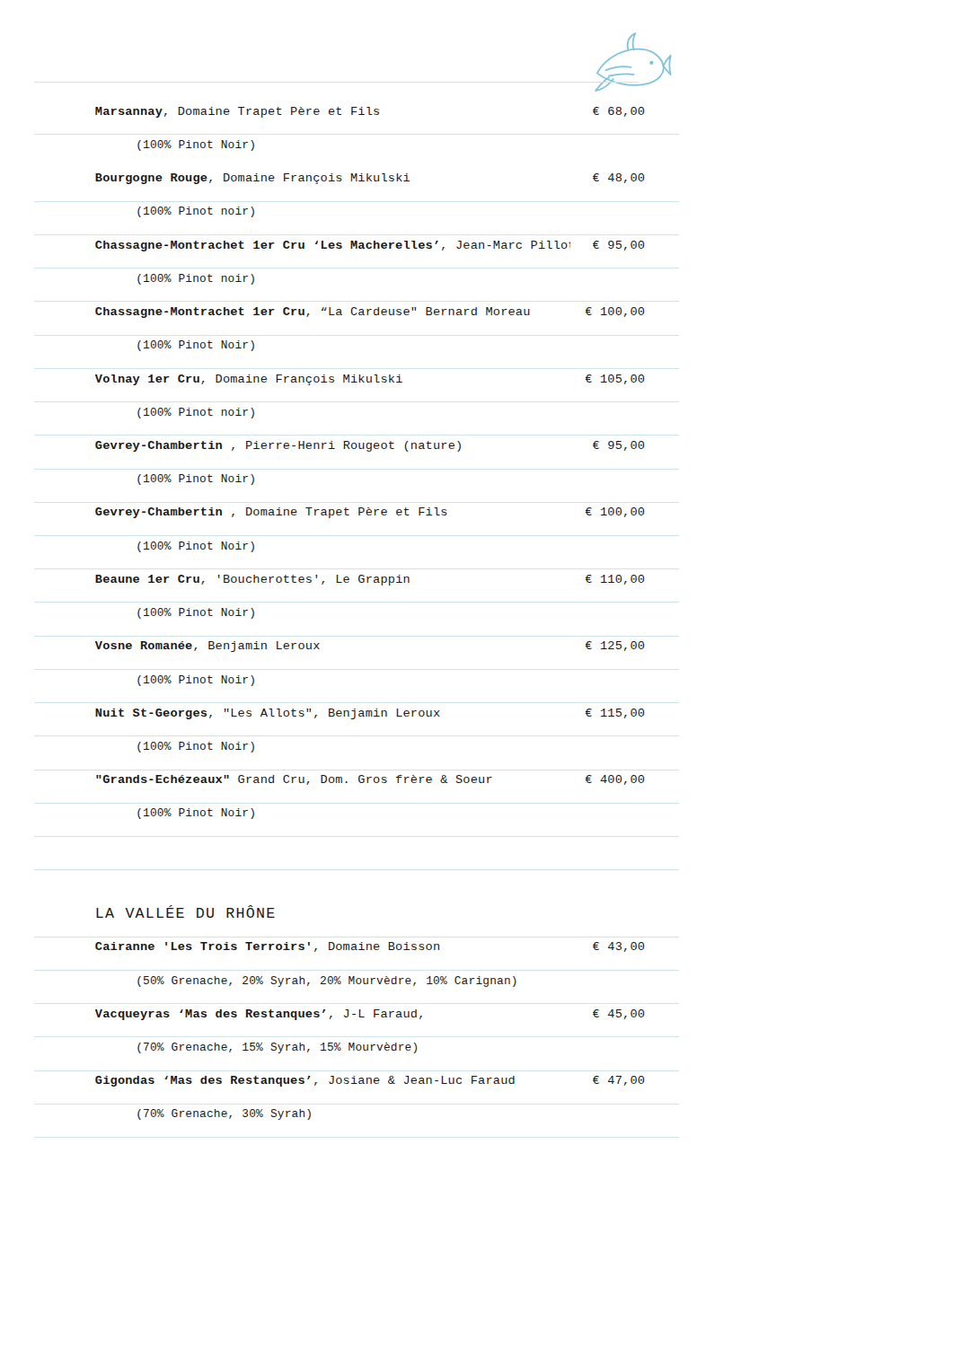Marsannay, Domaine Trapet Père et Fils € 68,00
(100% Pinot Noir)
Bourgogne Rouge, Domaine François Mikulski € 48,00
(100% Pinot noir)
Chassagne-Montrachet 1er Cru ‘Les Macherelles’, Jean-Marc Pillot € 95,00
(100% Pinot noir)
Chassagne-Montrachet 1er Cru, “La Cardeuse" Bernard Moreau € 100,00
(100% Pinot Noir)
Volnay 1er Cru, Domaine François Mikulski € 105,00
(100% Pinot noir)
Gevrey-Chambertin , Pierre-Henri Rougeot (nature) € 95,00
(100% Pinot Noir)
Gevrey-Chambertin , Domaine Trapet Père et Fils € 100,00
(100% Pinot Noir)
Beaune 1er Cru, 'Boucherottes', Le Grappin € 110,00
(100% Pinot Noir)
Vosne Romanée, Benjamin Leroux € 125,00
(100% Pinot Noir)
Nuit St-Georges, "Les Allots", Benjamin Leroux € 115,00
(100% Pinot Noir)
"Grands-Echézeaux" Grand Cru, Dom. Gros frère & Soeur € 400,00
(100% Pinot Noir)
LA VALLÉE DU RHÔNE
Cairanne 'Les Trois Terroirs', Domaine Boisson € 43,00
(50% Grenache, 20% Syrah, 20% Mourvèdre, 10% Carignan)
Vacqueyras ‘Mas des Restanques’, J-L Faraud, € 45,00
(70% Grenache, 15% Syrah, 15% Mourvèdre)
Gigondas ‘Mas des Restanques’, Josiane & Jean-Luc Faraud € 47,00
(70% Grenache, 30% Syrah)